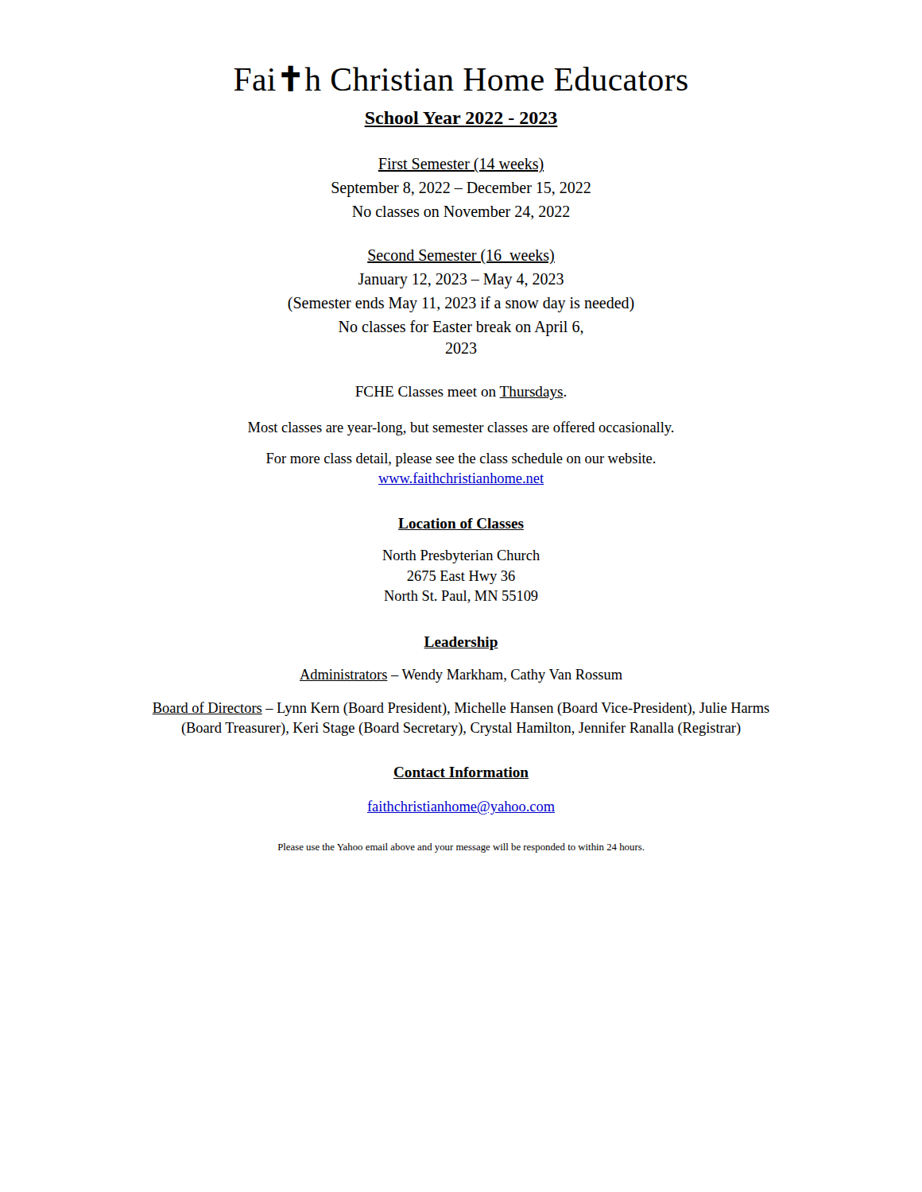Fai✝h Christian Home Educators
School Year 2022 - 2023
First Semester (14 weeks)
September 8, 2022 – December 15, 2022
No classes on November 24, 2022
Second Semester (16 weeks)
January 12, 2023 – May 4, 2023
(Semester ends May 11, 2023 if a snow day is needed)
No classes for Easter break on April 6,
2023
FCHE Classes meet on Thursdays.
Most classes are year-long, but semester classes are offered occasionally.
For more class detail, please see the class schedule on our website.
www.faithchristianhome.net
Location of Classes
North Presbyterian Church
2675 East Hwy 36
North St. Paul, MN 55109
Leadership
Administrators – Wendy Markham, Cathy Van Rossum
Board of Directors – Lynn Kern (Board President), Michelle Hansen (Board Vice-President), Julie Harms (Board Treasurer), Keri Stage (Board Secretary), Crystal Hamilton, Jennifer Ranalla (Registrar)
Contact Information
faithchristianhome@yahoo.com
Please use the Yahoo email above and your message will be responded to within 24 hours.